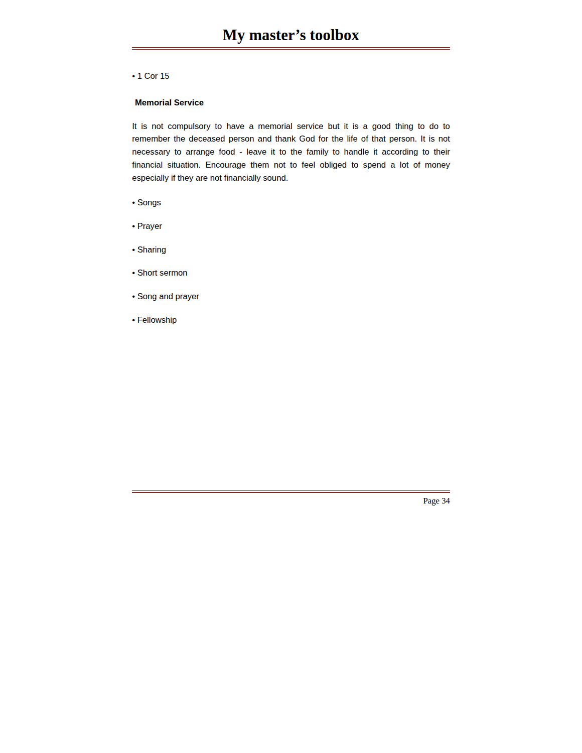My master’s toolbox
• 1 Cor 15
Memorial Service
It is not compulsory to have a memorial service but it is a good thing to do to remember the deceased person and thank God for the life of that person. It is not necessary to arrange food - leave it to the family to handle it according to their financial situation. Encourage them not to feel obliged to spend a lot of money especially if they are not financially sound.
• Songs
• Prayer
• Sharing
• Short sermon
• Song and prayer
• Fellowship
Page 34